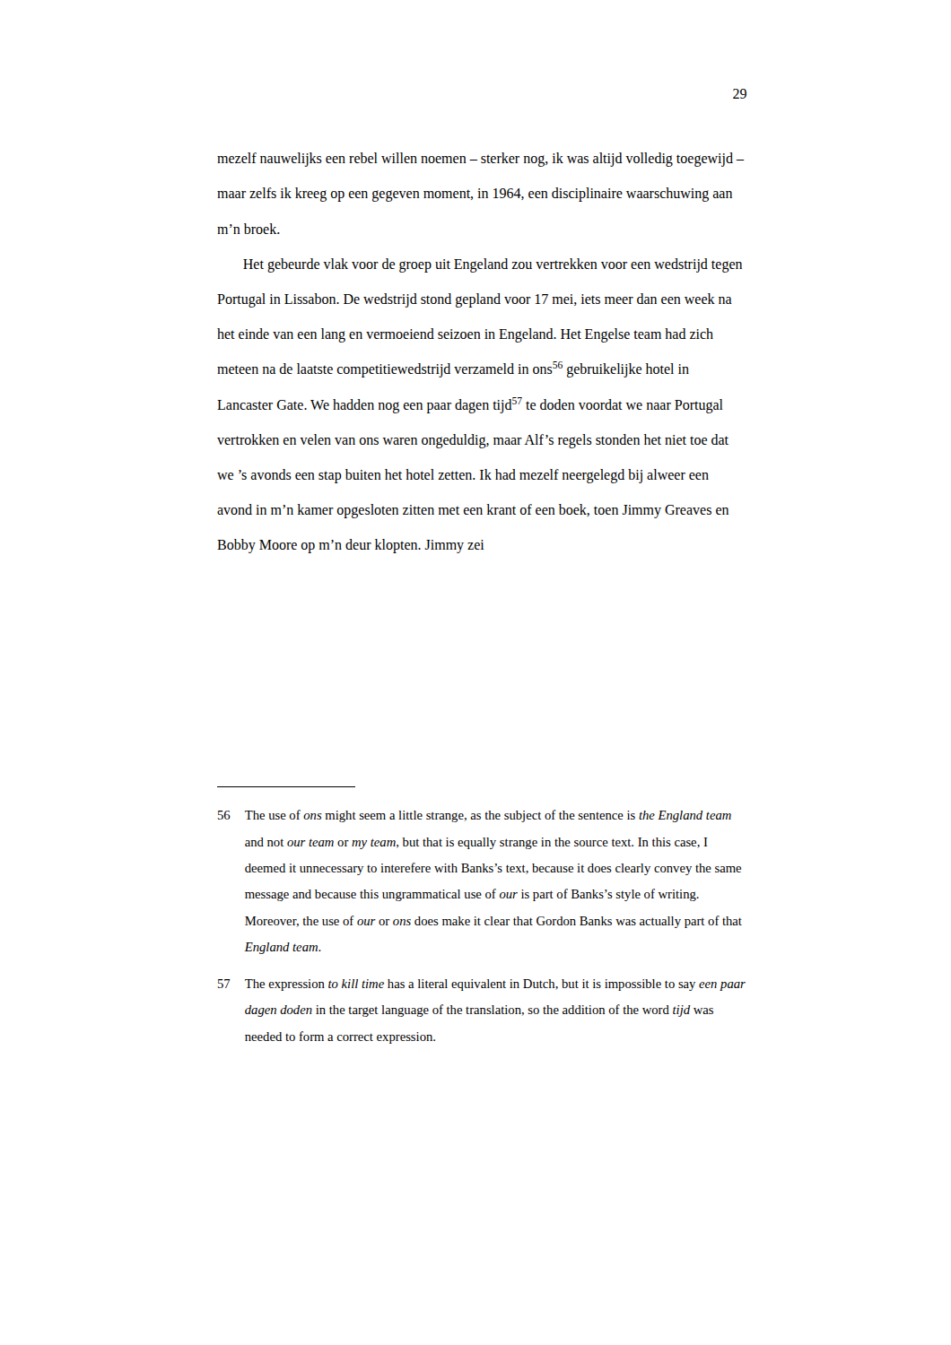29
mezelf nauwelijks een rebel willen noemen – sterker nog, ik was altijd volledig toegewijd – maar zelfs ik kreeg op een gegeven moment, in 1964, een disciplinaire waarschuwing aan m’n broek.
Het gebeurde vlak voor de groep uit Engeland zou vertrekken voor een wedstrijd tegen Portugal in Lissabon. De wedstrijd stond gepland voor 17 mei, iets meer dan een week na het einde van een lang en vermoeiend seizoen in Engeland. Het Engelse team had zich meteen na de laatste competitiewedstrijd verzameld in ons56 gebruikelijke hotel in Lancaster Gate. We hadden nog een paar dagen tijd57 te doden voordat we naar Portugal vertrokken en velen van ons waren ongeduldig, maar Alf’s regels stonden het niet toe dat we ’s avonds een stap buiten het hotel zetten. Ik had mezelf neergelegd bij alweer een avond in m’n kamer opgesloten zitten met een krant of een boek, toen Jimmy Greaves en Bobby Moore op m’n deur klopten. Jimmy zei
56 The use of ons might seem a little strange, as the subject of the sentence is the England team and not our team or my team, but that is equally strange in the source text. In this case, I deemed it unnecessary to interefere with Banks’s text, because it does clearly convey the same message and because this ungrammatical use of our is part of Banks’s style of writing. Moreover, the use of our or ons does make it clear that Gordon Banks was actually part of that England team.
57 The expression to kill time has a literal equivalent in Dutch, but it is impossible to say een paar dagen doden in the target language of the translation, so the addition of the word tijd was needed to form a correct expression.